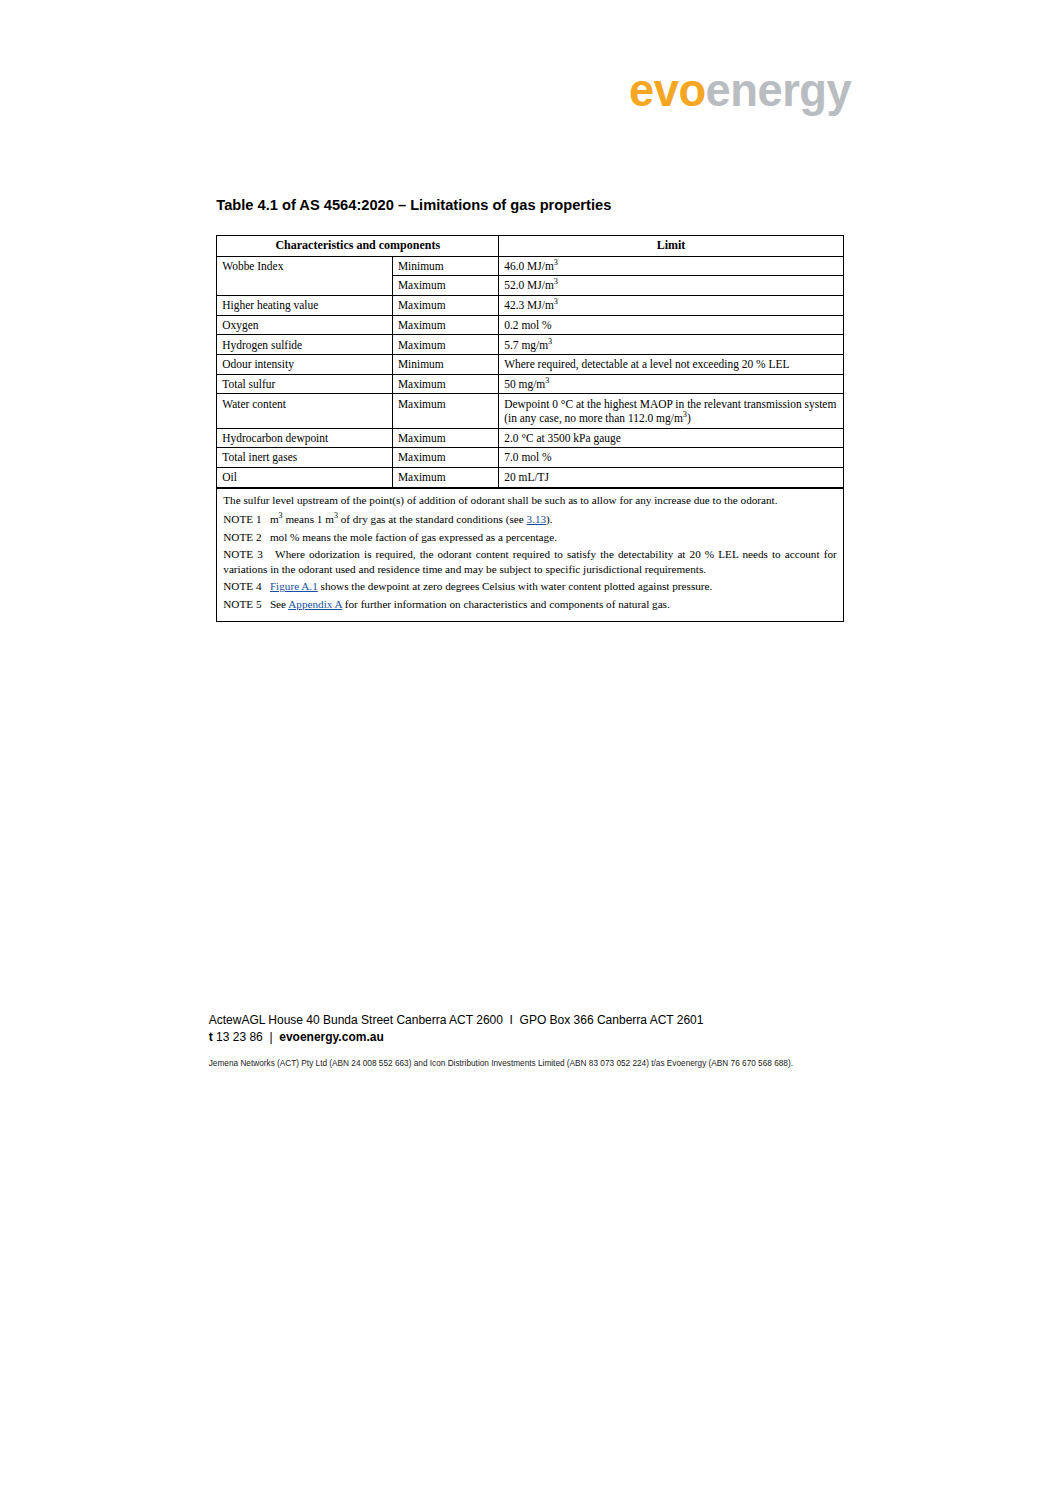evo energy
Table 4.1 of AS 4564:2020 – Limitations of gas properties
| Characteristics and components | Limit |
| --- | --- |
| Wobbe Index | Minimum | 46.0 MJ/m 3 |
| Maximum | 52.0 MJ/m 3 |
| Higher heating value | Maximum | 42.3 MJ/m 3 |
| Oxygen | Maximum | 0.2 mol % |
| Hydrogen sulfide | Maximum | 5.7 mg/m 3 |
| Odour intensity | Minimum | Where required, detectable at a level not exceeding 20 % LEL |
| Total sulfur | Maximum | 50 mg/m 3 |
| Water content | Maximum | Dewpoint 0 °C at the highest MAOP in the relevant transmission system (in any case, no more than 112.0 mg/m 3 ) |
| Hydrocarbon dewpoint | Maximum | 2.0 °C at 3500 kPa gauge |
| Total inert gases | Maximum | 7.0 mol % |
| Oil | Maximum | 20 mL/TJ |
The sulfur level upstream of the point(s) of addition of odorant shall be such as to allow for any increase due to the odorant.
NOTE 1 m3 means 1 m3 of dry gas at the standard conditions (see 3.13).
NOTE 2 mol % means the mole faction of gas expressed as a percentage.
NOTE 3 Where odorization is required, the odorant content required to satisfy the detectability at 20 % LEL needs to account for variations in the odorant used and residence time and may be subject to specific jurisdictional requirements.
NOTE 4 Figure A.1 shows the dewpoint at zero degrees Celsius with water content plotted against pressure.
NOTE 5 See Appendix A for further information on characteristics and components of natural gas.
ActewAGL House 40 Bunda Street Canberra ACT 2600 I GPO Box 366 Canberra ACT 2601
t 13 23 86 | evoenergy.com.au
Jemena Networks (ACT) Pty Ltd (ABN 24 008 552 663) and Icon Distribution Investments Limited (ABN 83 073 052 224) t/as Evoenergy (ABN 76 670 568 688).